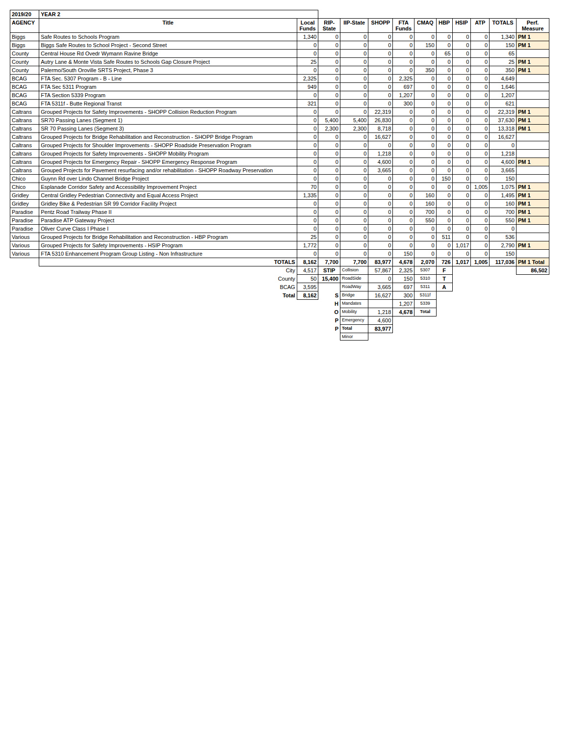| 2019/20 | YEAR 2 | | | | | | | | | | |
| AGENCY | Title | Local Funds | RIP- State | IIP-State | SHOPP | FTA Funds | CMAQ | HBP | HSIP | ATP | TOTALS | Perf. Measure |
| Biggs | Safe Routes to Schools Program | 1,340 | 0 | 0 | 0 | 0 | 0 | 0 | 0 | 0 | 1,340 | PM 1 |
| Biggs | Biggs Safe Routes to School Project - Second Street | 0 | 0 | 0 | 0 | 0 | 150 | 0 | 0 | 0 | 150 | PM 1 |
| County | Central House Rd Ovedr Wymann Ravine Bridge | 0 | 0 | 0 | 0 | 0 | 0 | 65 | 0 | 0 | 65 | |
| County | Autry Lane & Monte Vista Safe Routes to Schools Gap Closure Project | 25 | 0 | 0 | 0 | 0 | 0 | 0 | 0 | 0 | 25 | PM 1 |
| County | Palermo/South Oroville SRTS Project, Phase 3 | 0 | 0 | 0 | 0 | 0 | 350 | 0 | 0 | 0 | 350 | PM 1 |
| BCAG | FTA Sec. 5307 Program - B - Line | 2,325 | 0 | 0 | 0 | 2,325 | 0 | 0 | 0 | 0 | 4,649 | |
| BCAG | FTA Sec 5311 Program | 949 | 0 | 0 | 0 | 697 | 0 | 0 | 0 | 0 | 1,646 | |
| BCAG | FTA Section 5339 Program | 0 | 0 | 0 | 0 | 1,207 | 0 | 0 | 0 | 0 | 1,207 | |
| BCAG | FTA 5311f - Butte Regional Transt | 321 | 0 | 0 | 0 | 300 | 0 | 0 | 0 | 0 | 621 | |
| Caltrans | Grouped Projects for Safety Improvements - SHOPP Collision Reduction Program | 0 | 0 | 0 | 22,319 | 0 | 0 | 0 | 0 | 0 | 22,319 | PM 1 |
| Caltrans | SR70 Passing Lanes (Segment 1) | 0 | 5,400 | 5,400 | 26,830 | 0 | 0 | 0 | 0 | 0 | 37,630 | PM 1 |
| Caltrans | SR 70 Passing Lanes (Segment 3) | 0 | 2,300 | 2,300 | 8,718 | 0 | 0 | 0 | 0 | 0 | 13,318 | PM 1 |
| Caltrans | Grouped Projects for Bridge Rehabilitation and Reconstruction - SHOPP Bridge Program | 0 | 0 | 0 | 16,627 | 0 | 0 | 0 | 0 | 0 | 16,627 | |
| Caltrans | Grouped Projects for Shoulder Improvements - SHOPP Roadside Preservation Program | 0 | 0 | 0 | 0 | 0 | 0 | 0 | 0 | 0 | 0 | |
| Caltrans | Grouped Projects for Safety Improvements - SHOPP Mobility Program | 0 | 0 | 0 | 1,218 | 0 | 0 | 0 | 0 | 0 | 1,218 | |
| Caltrans | Grouped Projects for Emergency Repair - SHOPP Emergency Response Program | 0 | 0 | 0 | 4,600 | 0 | 0 | 0 | 0 | 0 | 4,600 | PM 1 |
| Caltrans | Grouped Projects for Pavement resurfacing and/or rehabilitation - SHOPP Roadway Preservation | 0 | 0 | 0 | 3,665 | 0 | 0 | 0 | 0 | 0 | 3,665 | |
| Chico | Guynn Rd over Lindo Channel Bridge Project | 0 | 0 | 0 | 0 | 0 | 0 | 150 | 0 | 0 | 150 | |
| Chico | Esplanade Corridor Safety and Accessibility Improvement Project | 70 | 0 | 0 | 0 | 0 | 0 | 0 | 0 | 1,005 | 1,075 | PM 1 |
| Gridley | Central Gridley Pedestrian Connectivity and Equal Access Project | 1,335 | 0 | 0 | 0 | 0 | 160 | 0 | 0 | 0 | 1,495 | PM 1 |
| Gridley | Gridley Bike & Pedestrian SR 99 Corridor Facility Project | 0 | 0 | 0 | 0 | 0 | 160 | 0 | 0 | 0 | 160 | PM 1 |
| Paradise | Pentz Road Trailway Phase II | 0 | 0 | 0 | 0 | 0 | 700 | 0 | 0 | 0 | 700 | PM 1 |
| Paradise | Paradise ATP Gateway Project | 0 | 0 | 0 | 0 | 0 | 550 | 0 | 0 | 0 | 550 | PM 1 |
| Paradise | Oliver Curve Class I Phase I | 0 | 0 | 0 | 0 | 0 | 0 | 0 | 0 | 0 | 0 | |
| Various | Grouped Projects for Bridge Rehabilitation and Reconstruction - HBP Program | 25 | 0 | 0 | 0 | 0 | 0 | 511 | 0 | 0 | 536 | |
| Various | Grouped Projects for Safety Improvements - HSIP Program | 1,772 | 0 | 0 | 0 | 0 | 0 | 0 | 1,017 | 0 | 2,790 | PM 1 |
| Various | FTA 5310 Enhancement Program Group Listing - Non Infrastructure | 0 | 0 | 0 | 0 | 150 | 0 | 0 | 0 | 0 | 150 | |
| | TOTALS | 8,162 | 7,700 | 7,700 | 83,977 | 4,678 | 2,070 | 726 | 1,017 | 1,005 | 117,036 | PM 1 Total |
| | City | 4,517 | STIP | Collision | 57,867 | 2,325 | 5307 | F | | | | 86,502 |
| | County | 50 | 15,400 | RoadSide | 0 | 150 | 5310 | T | | | | |
| | BCAG | 3,595 | | RoadWay | 3,665 | 697 | 5311 | A | | | | |
| | Total | 8,162 | S | Bridge | 16,627 | 300 | 5311f | | | | | |
| | | | H | Mandates | | 1,207 | 5339 | | | | | |
| | | | O | Mobility | 1,218 | 4,678 | Total | | | | | |
| | | | P | Emergency | 4,600 | | | | | | | |
| | | | P | Total | 83,977 | | | | | | | |
| | | | | Minor | | | | | | | | |